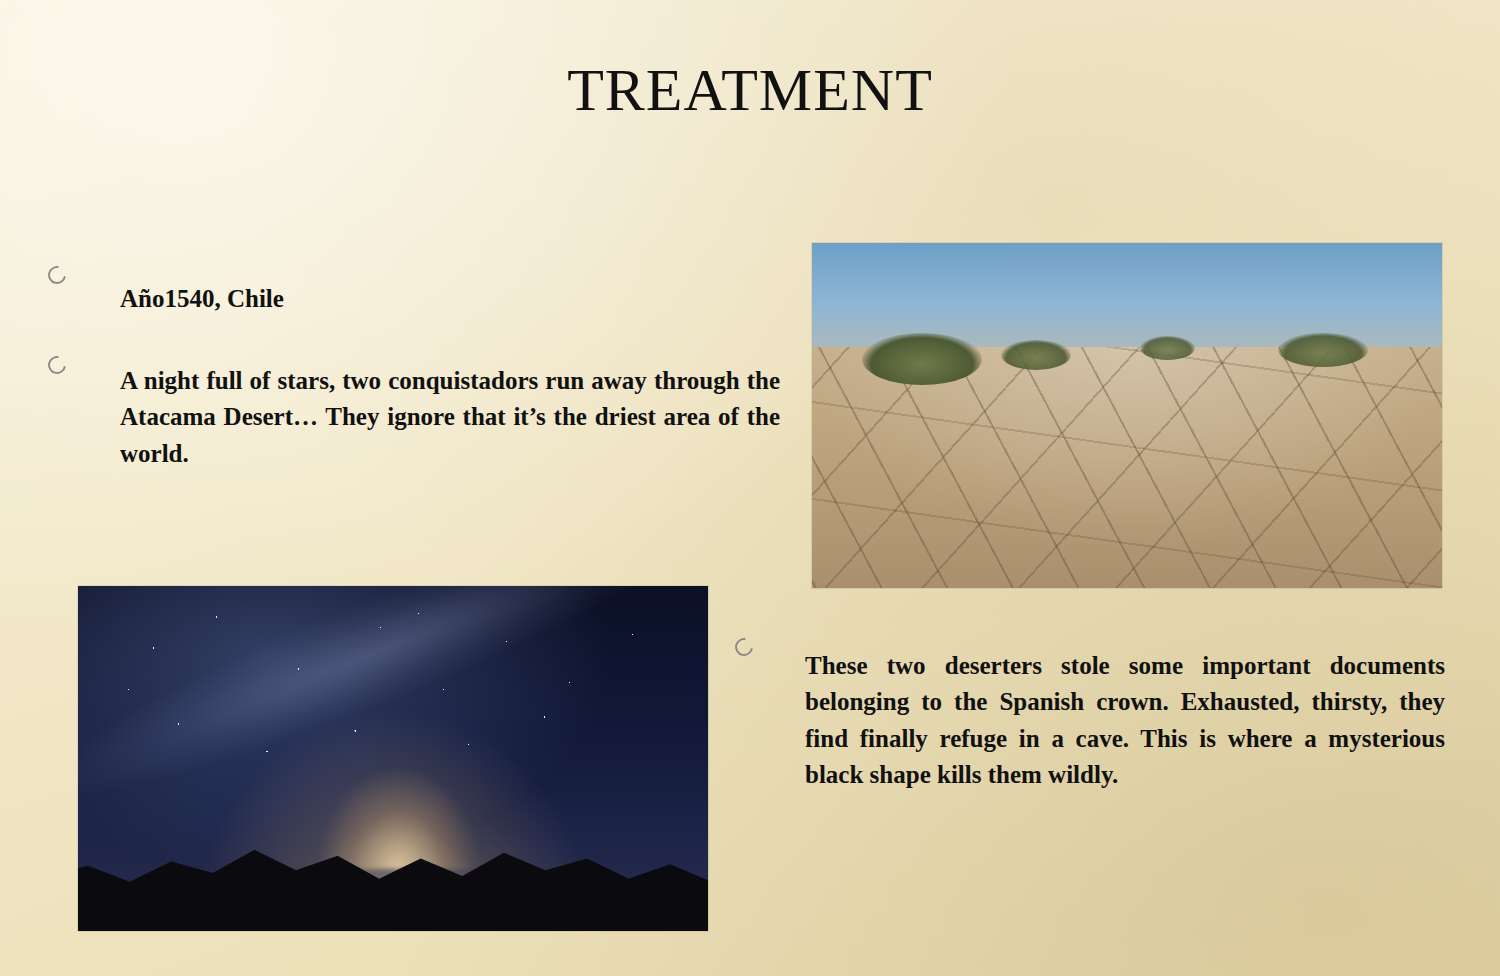Treatment
Año1540, Chile
A night full of stars, two conquistadors run away through the Atacama Desert… They ignore that it’s the driest area of the world.
These two deserters stole some important documents belonging to the Spanish crown. Exhausted, thirsty, they find finally refuge in a cave. This is where a mysterious black shape kills them wildly.